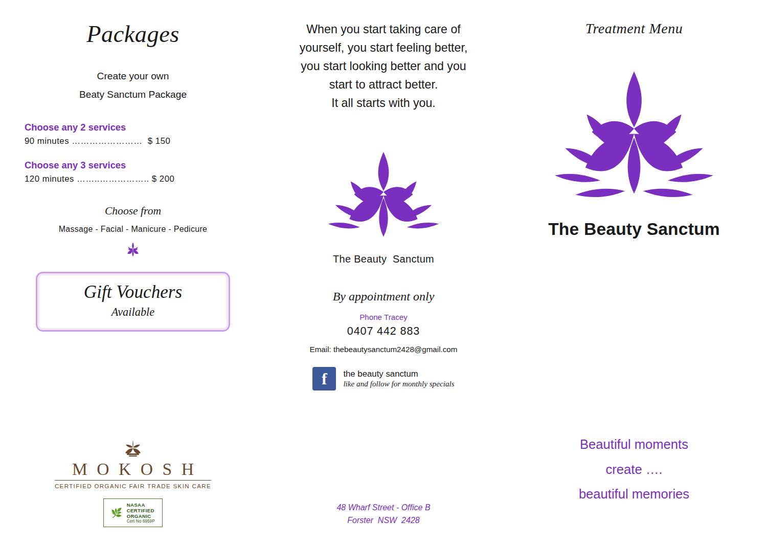Packages
Create your own
Beaty Sanctum Package
Choose any 2 services
90 minutes …………………… $ 150
Choose any 3 services
120 minutes ……..…………….. $ 200
Choose from
Massage - Facial - Manicure - Pedicure
Gift Vouchers
Available
MOKOSH
Certified Organic Fair Trade Skin Care
🌿 NASAA
CERTIFIED
ORGANIC Cert No 6959P
When you start taking care of yourself, you start feeling better, you start looking better and you start to attract better.
It all starts with you.
The Beauty Sanctum
By appointment only
Phone Tracey
0407 442 883
Email: thebeautysanctum2428@gmail.com
f the beauty sanctum
like and follow for monthly specials
48 Wharf Street - Office B
Forster NSW 2428
Treatment Menu
The Beauty Sanctum
Beautiful moments
create ….
beautiful memories